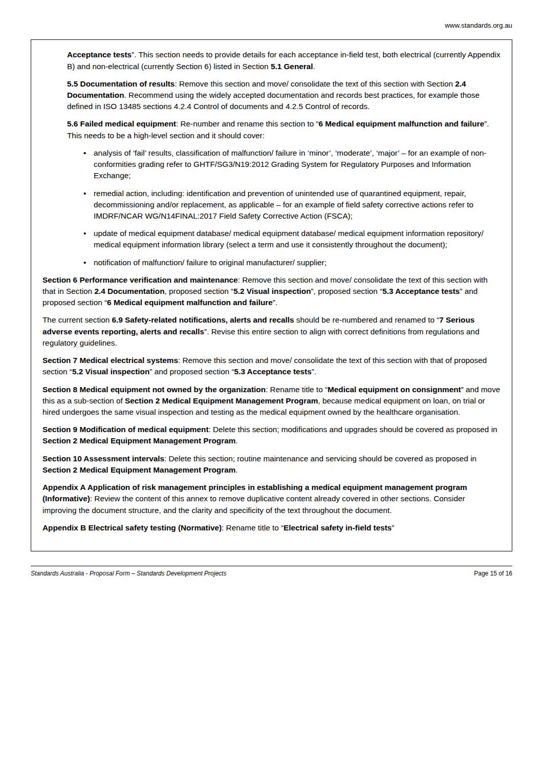www.standards.org.au
Acceptance tests”. This section needs to provide details for each acceptance in-field test, both electrical (currently Appendix B) and non-electrical (currently Section 6) listed in Section 5.1 General.
5.5 Documentation of results: Remove this section and move/ consolidate the text of this section with Section 2.4 Documentation. Recommend using the widely accepted documentation and records best practices, for example those defined in ISO 13485 sections 4.2.4 Control of documents and 4.2.5 Control of records.
5.6 Failed medical equipment: Re-number and rename this section to “6 Medical equipment malfunction and failure”. This needs to be a high-level section and it should cover:
analysis of ‘fail’ results, classification of malfunction/ failure in ‘minor’, ‘moderate’, ‘major’ – for an example of non-conformities grading refer to GHTF/SG3/N19:2012 Grading System for Regulatory Purposes and Information Exchange;
remedial action, including: identification and prevention of unintended use of quarantined equipment, repair, decommissioning and/or replacement, as applicable – for an example of field safety corrective actions refer to IMDRF/NCAR WG/N14FINAL:2017 Field Safety Corrective Action (FSCA);
update of medical equipment database/ medical equipment database/ medical equipment information repository/ medical equipment information library (select a term and use it consistently throughout the document);
notification of malfunction/ failure to original manufacturer/ supplier;
Section 6 Performance verification and maintenance: Remove this section and move/ consolidate the text of this section with that in Section 2.4 Documentation, proposed section “5.2 Visual inspection”, proposed section “5.3 Acceptance tests” and proposed section “6 Medical equipment malfunction and failure”.
The current section 6.9 Safety-related notifications, alerts and recalls should be re-numbered and renamed to “7 Serious adverse events reporting, alerts and recalls”. Revise this entire section to align with correct definitions from regulations and regulatory guidelines.
Section 7 Medical electrical systems: Remove this section and move/ consolidate the text of this section with that of proposed section “5.2 Visual inspection” and proposed section “5.3 Acceptance tests”.
Section 8 Medical equipment not owned by the organization: Rename title to “Medical equipment on consignment” and move this as a sub-section of Section 2 Medical Equipment Management Program, because medical equipment on loan, on trial or hired undergoes the same visual inspection and testing as the medical equipment owned by the healthcare organisation.
Section 9 Modification of medical equipment: Delete this section; modifications and upgrades should be covered as proposed in Section 2 Medical Equipment Management Program.
Section 10 Assessment intervals: Delete this section; routine maintenance and servicing should be covered as proposed in Section 2 Medical Equipment Management Program.
Appendix A Application of risk management principles in establishing a medical equipment management program (Informative): Review the content of this annex to remove duplicative content already covered in other sections. Consider improving the document structure, and the clarity and specificity of the text throughout the document.
Appendix B Electrical safety testing (Normative): Rename title to “Electrical safety in-field tests”
Standards Australia - Proposal Form – Standards Development Projects Page 15 of 16